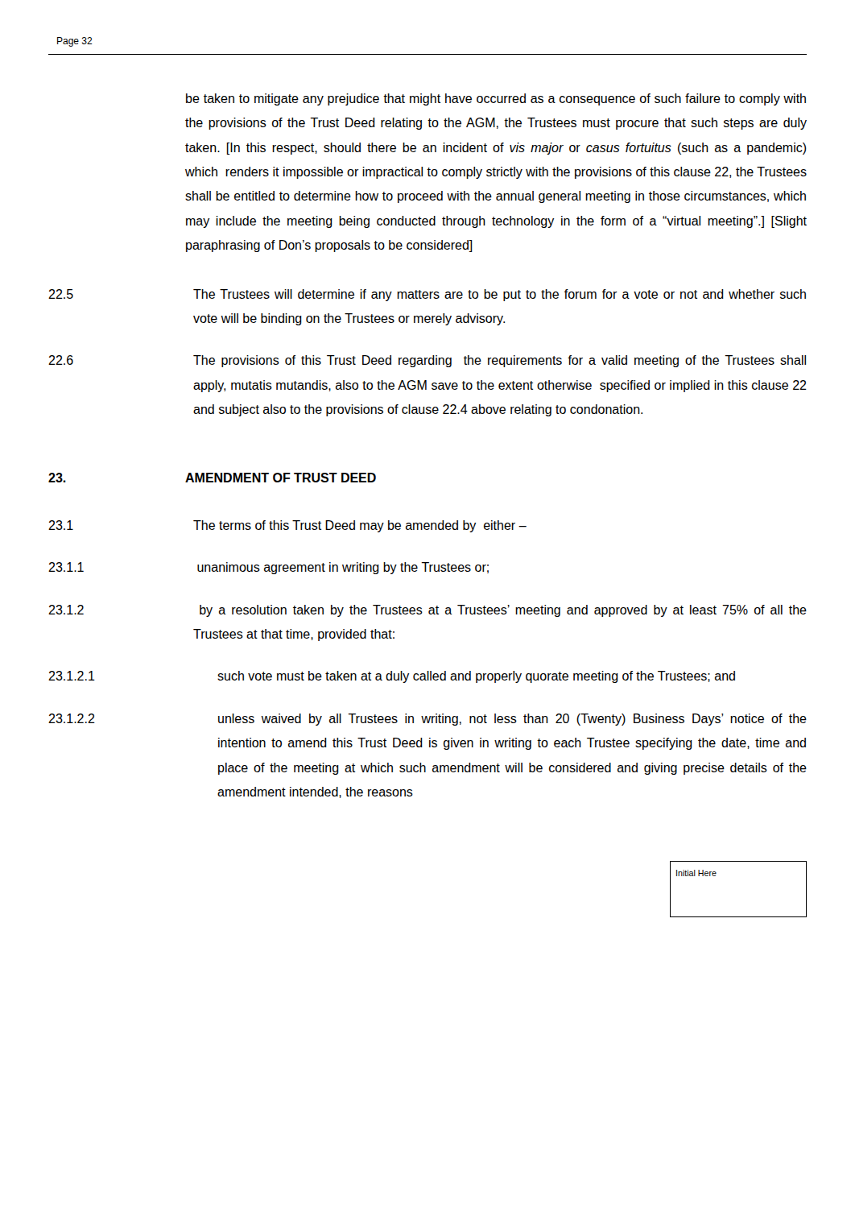Page 32
be taken to mitigate any prejudice that might have occurred as a consequence of such failure to comply with the provisions of the Trust Deed relating to the AGM, the Trustees must procure that such steps are duly taken. [In this respect, should there be an incident of vis major or casus fortuitus (such as a pandemic) which renders it impossible or impractical to comply strictly with the provisions of this clause 22, the Trustees shall be entitled to determine how to proceed with the annual general meeting in those circumstances, which may include the meeting being conducted through technology in the form of a “virtual meeting”.] [Slight paraphrasing of Don’s proposals to be considered]
22.5
The Trustees will determine if any matters are to be put to the forum for a vote or not and whether such vote will be binding on the Trustees or merely advisory.
22.6
The provisions of this Trust Deed regarding the requirements for a valid meeting of the Trustees shall apply, mutatis mutandis, also to the AGM save to the extent otherwise specified or implied in this clause 22 and subject also to the provisions of clause 22.4 above relating to condonation.
23. AMENDMENT OF TRUST DEED
23.1
The terms of this Trust Deed may be amended by either –
23.1.1
unanimous agreement in writing by the Trustees or;
23.1.2
by a resolution taken by the Trustees at a Trustees’ meeting and approved by at least 75% of all the Trustees at that time, provided that:
23.1.2.1
such vote must be taken at a duly called and properly quorate meeting of the Trustees; and
23.1.2.2
unless waived by all Trustees in writing, not less than 20 (Twenty) Business Days’ notice of the intention to amend this Trust Deed is given in writing to each Trustee specifying the date, time and place of the meeting at which such amendment will be considered and giving precise details of the amendment intended, the reasons
Initial Here